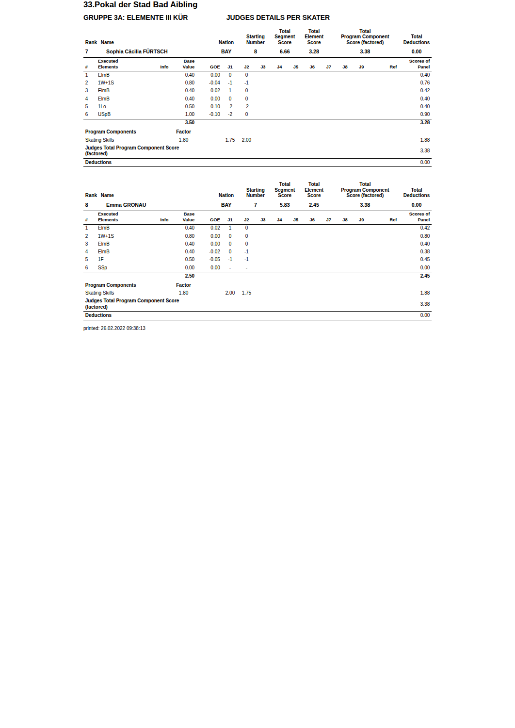33.Pokal der Stad Bad Aibling
GRUPPE 3A: ELEMENTE III KÜRJUDGES DETAILS PER SKATER
| Rank | Name | Nation | Starting Number | Total Segment Score | Total Element Score | Total Program Component Score (factored) | Total Deductions |
| --- | --- | --- | --- | --- | --- | --- | --- |
| 7 | Sophia Cäcilia FÜRTSCH | BAY | 8 | 6.66 | 3.28 | 3.38 | 0.00 |
| # | Executed Elements | Info | Base Value | GOE | J1 | J2 | J3 | J4 | J5 | J6 | J7 | J8 | J9 | Ref | Scores of Panel |
| --- | --- | --- | --- | --- | --- | --- | --- | --- | --- | --- | --- | --- | --- | --- | --- |
| 1 | ElmB | | 0.40 | 0.00 | 0 | 0 | | | | | | | | | 0.40 |
| 2 | 1W+1S | | 0.80 | -0.04 | -1 | -1 | | | | | | | | | 0.76 |
| 3 | ElmB | | 0.40 | 0.02 | 1 | 0 | | | | | | | | | 0.42 |
| 4 | ElmB | | 0.40 | 0.00 | 0 | 0 | | | | | | | | | 0.40 |
| 5 | 1Lo | | 0.50 | -0.10 | -2 | -2 | | | | | | | | | 0.40 |
| 6 | USpB | | 1.00 | -0.10 | -2 | 0 | | | | | | | | | 0.90 |
| | | | 3.50 | | | | 3.28 |
| Program Components | Factor | |
| Skating Skills | 1.80 | | 1.75 | 2.00 | | | | | | | | | 1.88 |
| Judges Total Program Component Score (factored) | | 3.38 |
| Deductions | | 0.00 |
| Rank | Name | Nation | Starting Number | Total Segment Score | Total Element Score | Total Program Component Score (factored) | Total Deductions |
| --- | --- | --- | --- | --- | --- | --- | --- |
| 8 | Emma GRONAU | BAY | 7 | 5.83 | 2.45 | 3.38 | 0.00 |
| # | Executed Elements | Info | Base Value | GOE | J1 | J2 | J3 | J4 | J5 | J6 | J7 | J8 | J9 | Ref | Scores of Panel |
| --- | --- | --- | --- | --- | --- | --- | --- | --- | --- | --- | --- | --- | --- | --- | --- |
| 1 | ElmB | | 0.40 | 0.02 | 1 | 0 | | | | | | | | | 0.42 |
| 2 | 1W+1S | | 0.80 | 0.00 | 0 | 0 | | | | | | | | | 0.80 |
| 3 | ElmB | | 0.40 | 0.00 | 0 | 0 | | | | | | | | | 0.40 |
| 4 | ElmB | | 0.40 | -0.02 | 0 | -1 | | | | | | | | | 0.38 |
| 5 | 1F | | 0.50 | -0.05 | -1 | -1 | | | | | | | | | 0.45 |
| 6 | SSp | | 0.00 | 0.00 | - | - | | | | | | | | | 0.00 |
| | | | 2.50 | | | | 2.45 |
| Program Components | Factor | |
| Skating Skills | 1.80 | | 2.00 | 1.75 | | | | | | | | | 1.88 |
| Judges Total Program Component Score (factored) | | 3.38 |
| Deductions | | 0.00 |
printed: 26.02.2022 09:38:13